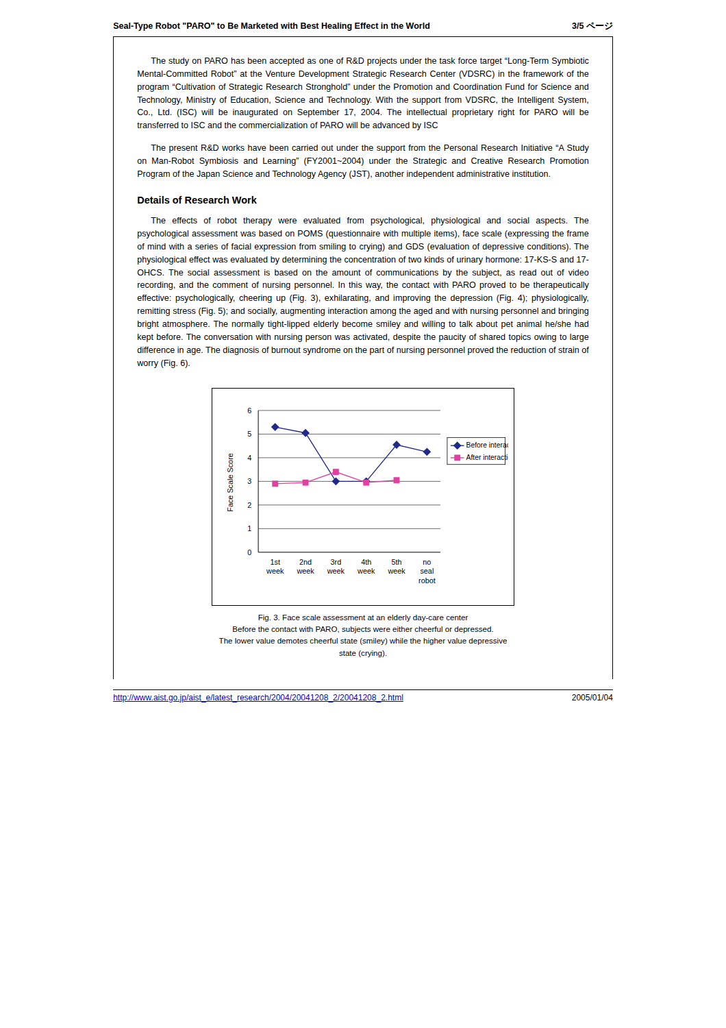Seal-Type Robot "PARO" to Be Marketed with Best Healing Effect in the World
3/5 ページ
The study on PARO has been accepted as one of R&D projects under the task force target “Long-Term Symbiotic Mental-Committed Robot” at the Venture Development Strategic Research Center (VDSRC) in the framework of the program “Cultivation of Strategic Research Stronghold” under the Promotion and Coordination Fund for Science and Technology, Ministry of Education, Science and Technology. With the support from VDSRC, the Intelligent System, Co., Ltd. (ISC) will be inaugurated on September 17, 2004. The intellectual proprietary right for PARO will be transferred to ISC and the commercialization of PARO will be advanced by ISC
The present R&D works have been carried out under the support from the Personal Research Initiative “A Study on Man-Robot Symbiosis and Learning” (FY2001~2004) under the Strategic and Creative Research Promotion Program of the Japan Science and Technology Agency (JST), another independent administrative institution.
Details of Research Work
The effects of robot therapy were evaluated from psychological, physiological and social aspects. The psychological assessment was based on POMS (questionnaire with multiple items), face scale (expressing the frame of mind with a series of facial expression from smiling to crying) and GDS (evaluation of depressive conditions). The physiological effect was evaluated by determining the concentration of two kinds of urinary hormone: 17-KS-S and 17-OHCS. The social assessment is based on the amount of communications by the subject, as read out of video recording, and the comment of nursing personnel. In this way, the contact with PARO proved to be therapeutically effective: psychologically, cheering up (Fig. 3), exhilarating, and improving the depression (Fig. 4); physiologically, remitting stress (Fig. 5); and socially, augmenting interaction among the aged and with nursing personnel and bringing bright atmosphere. The normally tight-lipped elderly become smiley and willing to talk about pet animal he/she had kept before. The conversation with nursing person was activated, despite the paucity of shared topics owing to large difference in age. The diagnosis of burnout syndrome on the part of nursing personnel proved the reduction of strain of worry (Fig. 6).
6 5 4 3 2 1 0 Face Scale Score 1st week 2nd week 3rd week 4th week 5th week no seal robot Before interaction After interaction
Fig. 3. Face scale assessment at an elderly day-care center
Before the contact with PARO, subjects were either cheerful or depressed.
The lower value demotes cheerful state (smiley) while the higher value depressive state (crying).
http://www.aist.go.jp/aist_e/latest_research/2004/20041208_2/20041208_2.html
2005/01/04